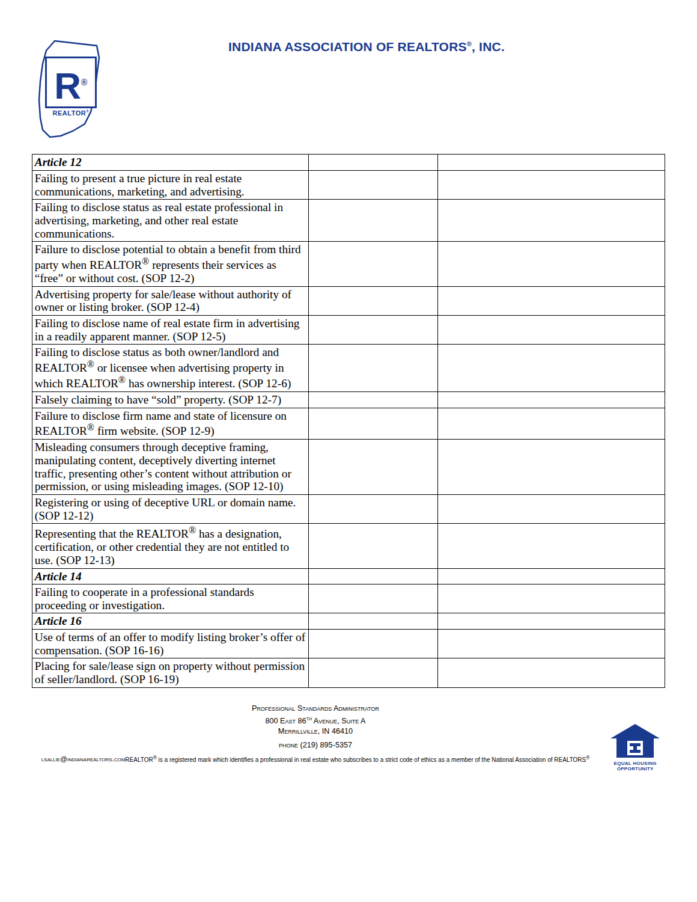R®
REALTOR®
INDIANA ASSOCIATION OF REALTORS®, INC.
| Article 12 | | |
| Failing to present a true picture in real estate communications, marketing, and advertising. | | |
| Failing to disclose status as real estate professional in advertising, marketing, and other real estate communications. | | |
| Failure to disclose potential to obtain a benefit from third party when REALTOR ® represents their services as “free” or without cost. (SOP 12-2) | | |
| Advertising property for sale/lease without authority of owner or listing broker. (SOP 12-4) | | |
| Failing to disclose name of real estate firm in advertising in a readily apparent manner. (SOP 12-5) | | |
| Failing to disclose status as both owner/landlord and REALTOR ® or licensee when advertising property in which REALTOR ® has ownership interest. (SOP 12-6) | | |
| Falsely claiming to have “sold” property. (SOP 12-7) | | |
| Failure to disclose firm name and state of licensure on REALTOR ® firm website. (SOP 12-9) | | |
| Misleading consumers through deceptive framing, manipulating content, deceptively diverting internet traffic, presenting other’s content without attribution or permission, or using misleading images. (SOP 12-10) | | |
| Registering or using of deceptive URL or domain name. (SOP 12-12) | | |
| Representing that the REALTOR ® has a designation, certification, or other credential they are not entitled to use. (SOP 12-13) | | |
| Article 14 | | |
| Failing to cooperate in a professional standards proceeding or investigation. | | |
| Article 16 | | |
| Use of terms of an offer to modify listing broker’s offer of compensation. (SOP 16-16) | | |
| Placing for sale/lease sign on property without permission of seller/landlord. (SOP 16-19) | | |
Professional Standards Administrator
800 East 86th Avenue, Suite A
Merrillville, IN 46410
phone (219) 895-5357
lsallie@indianarealtors.com REALTOR® is a registered mark which identifies a professional in real estate who subscribes to a strict code of ethics as a member of the National Association of REALTORS®
EQUAL HOUSING
OPPORTUNITY